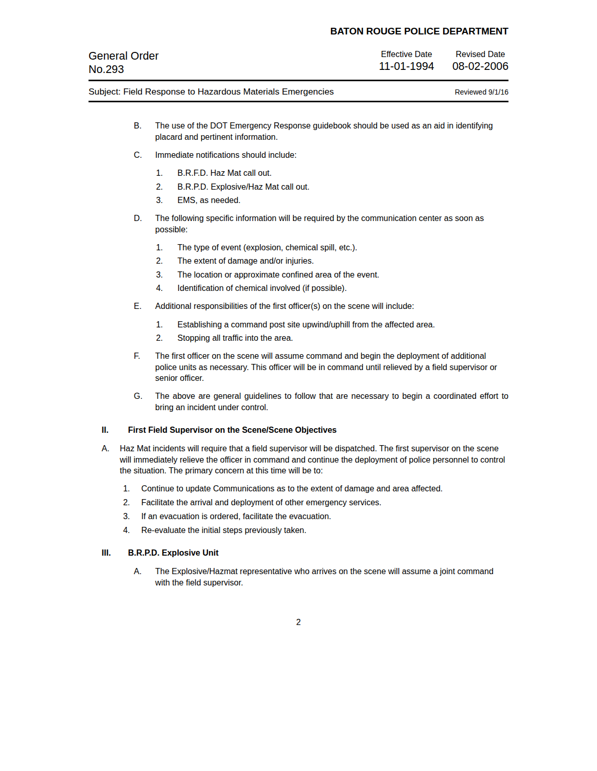BATON ROUGE POLICE DEPARTMENT
General Order
No.293
Effective Date 11-01-1994
Revised Date 08-02-2006
Subject: Field Response to Hazardous Materials Emergencies Reviewed 9/1/16
B.
The use of the DOT Emergency Response guidebook should be used as an aid in identifying placard and pertinent information.
C.
Immediate notifications should include:
1.
B.R.F.D. Haz Mat call out.
2.
B.R.P.D. Explosive/Haz Mat call out.
3.
EMS, as needed.
D.
The following specific information will be required by the communication center as soon as possible:
1.
The type of event (explosion, chemical spill, etc.).
2.
The extent of damage and/or injuries.
3.
The location or approximate confined area of the event.
4.
Identification of chemical involved (if possible).
E.
Additional responsibilities of the first officer(s) on the scene will include:
1.
Establishing a command post site upwind/uphill from the affected area.
2.
Stopping all traffic into the area.
F.
The first officer on the scene will assume command and begin the deployment of additional police units as necessary. This officer will be in command until relieved by a field supervisor or senior officer.
G.
The above are general guidelines to follow that are necessary to begin a coordinated effort to bring an incident under control.
II.
First Field Supervisor on the Scene/Scene Objectives
A.
Haz Mat incidents will require that a field supervisor will be dispatched. The first supervisor on the scene will immediately relieve the officer in command and continue the deployment of police personnel to control the situation. The primary concern at this time will be to:
1.
Continue to update Communications as to the extent of damage and area affected.
2.
Facilitate the arrival and deployment of other emergency services.
3.
If an evacuation is ordered, facilitate the evacuation.
4.
Re-evaluate the initial steps previously taken.
III.
B.R.P.D. Explosive Unit
A.
The Explosive/Hazmat representative who arrives on the scene will assume a joint command with the field supervisor.
2